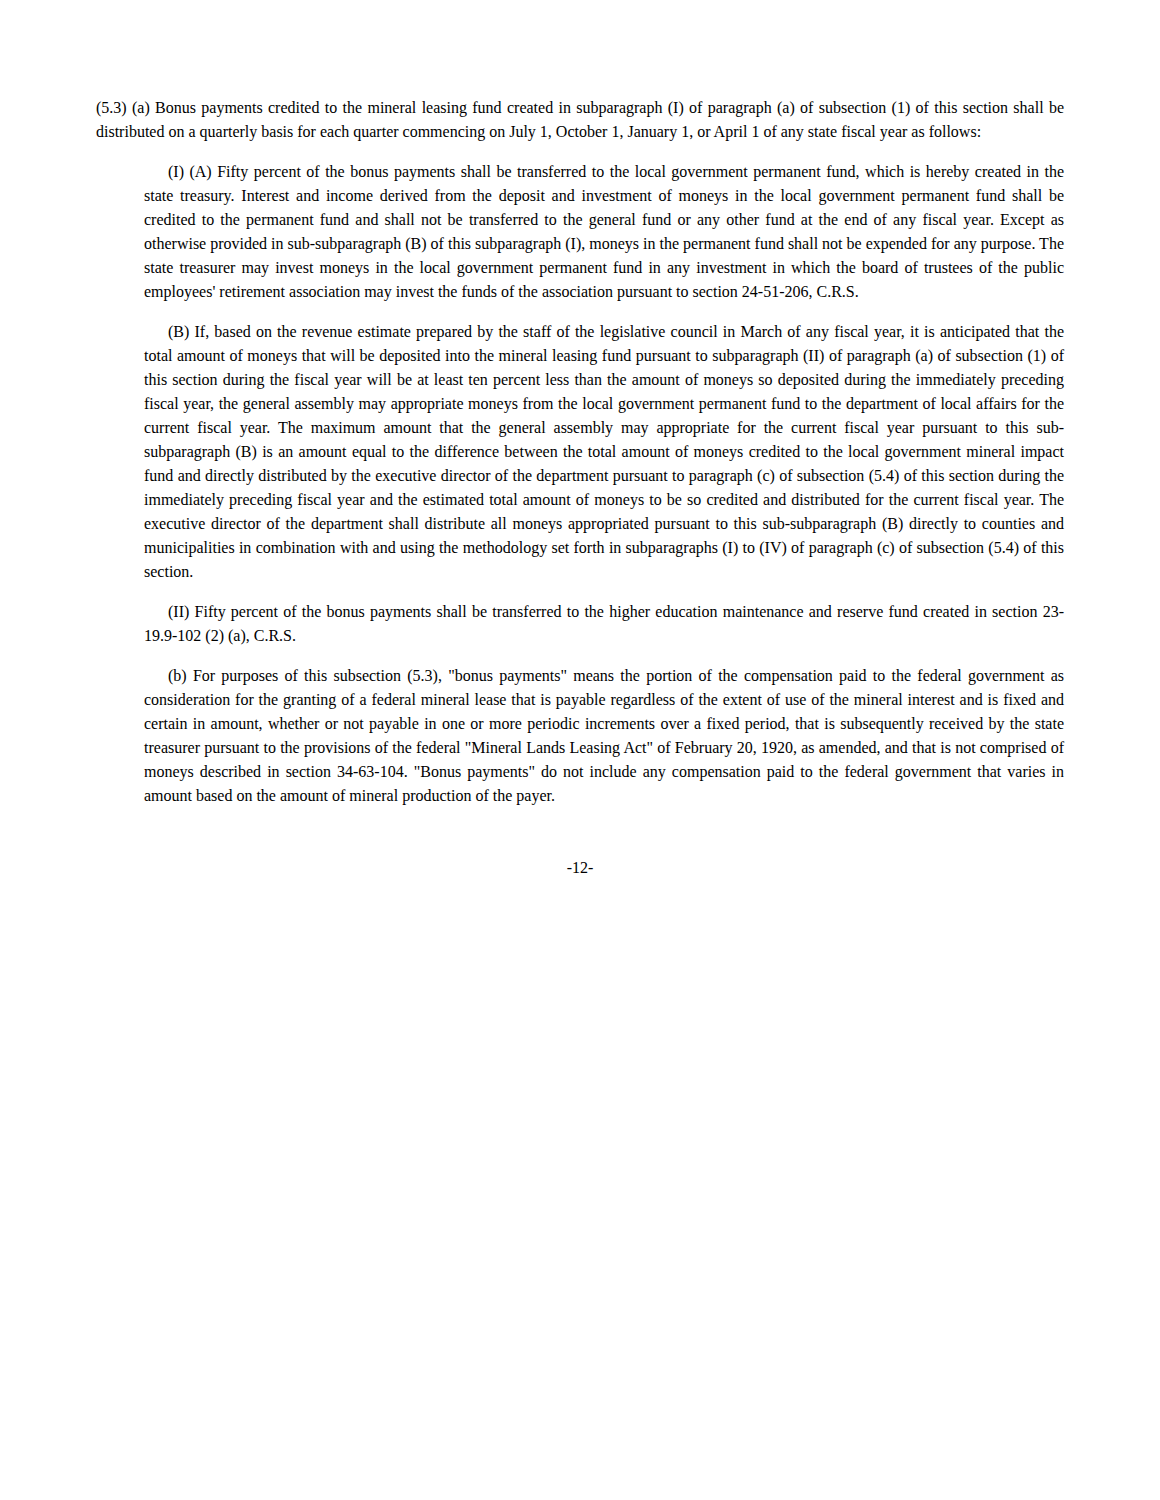(5.3) (a) Bonus payments credited to the mineral leasing fund created in subparagraph (I) of paragraph (a) of subsection (1) of this section shall be distributed on a quarterly basis for each quarter commencing on July 1, October 1, January 1, or April 1 of any state fiscal year as follows:
(I) (A) Fifty percent of the bonus payments shall be transferred to the local government permanent fund, which is hereby created in the state treasury. Interest and income derived from the deposit and investment of moneys in the local government permanent fund shall be credited to the permanent fund and shall not be transferred to the general fund or any other fund at the end of any fiscal year. Except as otherwise provided in sub-subparagraph (B) of this subparagraph (I), moneys in the permanent fund shall not be expended for any purpose. The state treasurer may invest moneys in the local government permanent fund in any investment in which the board of trustees of the public employees' retirement association may invest the funds of the association pursuant to section 24-51-206, C.R.S.
(B) If, based on the revenue estimate prepared by the staff of the legislative council in March of any fiscal year, it is anticipated that the total amount of moneys that will be deposited into the mineral leasing fund pursuant to subparagraph (II) of paragraph (a) of subsection (1) of this section during the fiscal year will be at least ten percent less than the amount of moneys so deposited during the immediately preceding fiscal year, the general assembly may appropriate moneys from the local government permanent fund to the department of local affairs for the current fiscal year. The maximum amount that the general assembly may appropriate for the current fiscal year pursuant to this sub-subparagraph (B) is an amount equal to the difference between the total amount of moneys credited to the local government mineral impact fund and directly distributed by the executive director of the department pursuant to paragraph (c) of subsection (5.4) of this section during the immediately preceding fiscal year and the estimated total amount of moneys to be so credited and distributed for the current fiscal year. The executive director of the department shall distribute all moneys appropriated pursuant to this sub-subparagraph (B) directly to counties and municipalities in combination with and using the methodology set forth in subparagraphs (I) to (IV) of paragraph (c) of subsection (5.4) of this section.
(II) Fifty percent of the bonus payments shall be transferred to the higher education maintenance and reserve fund created in section 23-19.9-102 (2) (a), C.R.S.
(b) For purposes of this subsection (5.3), "bonus payments" means the portion of the compensation paid to the federal government as consideration for the granting of a federal mineral lease that is payable regardless of the extent of use of the mineral interest and is fixed and certain in amount, whether or not payable in one or more periodic increments over a fixed period, that is subsequently received by the state treasurer pursuant to the provisions of the federal "Mineral Lands Leasing Act" of February 20, 1920, as amended, and that is not comprised of moneys described in section 34-63-104. "Bonus payments" do not include any compensation paid to the federal government that varies in amount based on the amount of mineral production of the payer.
-12-